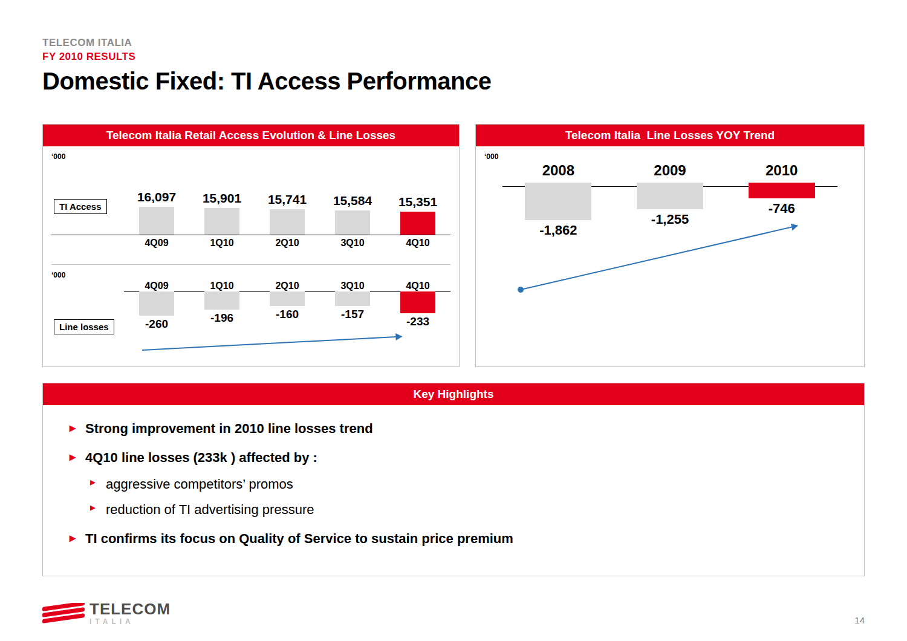TELECOM ITALIA
FY 2010 RESULTS
Domestic Fixed: TI Access Performance
Telecom Italia Retail Access Evolution & Line Losses
‘000
TI Access
16,097
15,901
15,741
15,584
15,351
4Q09
1Q10
2Q10
3Q10
4Q10
‘000
4Q09
1Q10
2Q10
3Q10
4Q10
Line losses
-260
-196
-160
-157
-233
Telecom Italia Line Losses YOY Trend
‘000
2008
-1,862
2009
-1,255
2010
-746
Key Highlights
Strong improvement in 2010 line losses trend
4Q10 line losses (233k ) affected by :
aggressive competitors’ promos
reduction of TI advertising pressure
TI confirms its focus on Quality of Service to sustain price premium
TELECOM
ITALIA
14